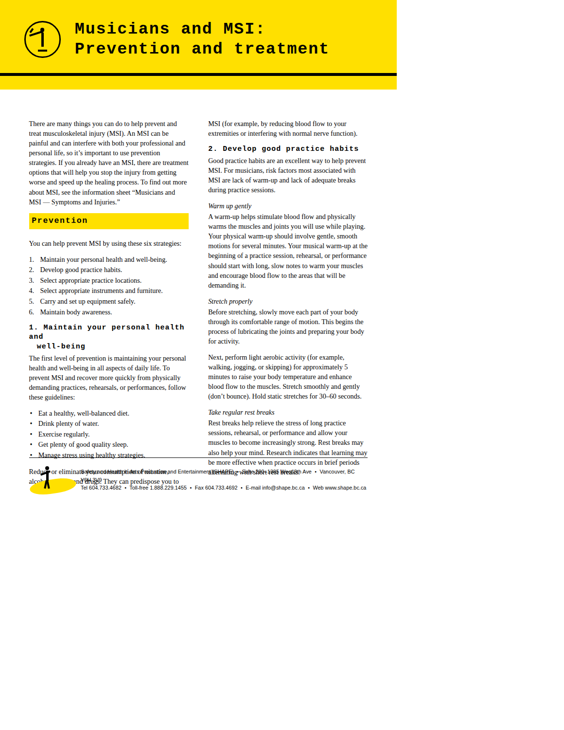Musicians and MSI:
Prevention and treatment
There are many things you can do to help prevent and treat musculoskeletal injury (MSI). An MSI can be painful and can interfere with both your professional and personal life, so it’s important to use prevention strategies. If you already have an MSI, there are treatment options that will help you stop the injury from getting worse and speed up the healing process. To find out more about MSI, see the information sheet “Musicians and MSI — Symptoms and Injuries.”
Prevention
You can help prevent MSI by using these six strategies:
Maintain your personal health and well-being.
Develop good practice habits.
Select appropriate practice locations.
Select appropriate instruments and furniture.
Carry and set up equipment safely.
Maintain body awareness.
1. Maintain your personal health andwell-being
The first level of prevention is maintaining your personal health and well-being in all aspects of daily life. To prevent MSI and recover more quickly from physically demanding practices, rehearsals, or performances, follow these guidelines:
Eat a healthy, well-balanced diet.
Drink plenty of water.
Exercise regularly.
Get plenty of good quality sleep.
Manage stress using healthy strategies.
Reduce or eliminate your consumption of nicotine, alcohol, coffee, and drugs. They can predispose you to MSI (for example, by reducing blood flow to your extremities or interfering with normal nerve function).
2. Develop good practice habits
Good practice habits are an excellent way to help prevent MSI. For musicians, risk factors most associated with MSI are lack of warm-up and lack of adequate breaks during practice sessions.
Warm up gently
A warm-up helps stimulate blood flow and physically warms the muscles and joints you will use while playing. Your physical warm-up should involve gentle, smooth motions for several minutes. Your musical warm-up at the beginning of a practice session, rehearsal, or performance should start with long, slow notes to warm your muscles and encourage blood flow to the areas that will be demanding it.
Stretch properly
Before stretching, slowly move each part of your body through its comfortable range of motion. This begins the process of lubricating the joints and preparing your body for activity.
Next, perform light aerobic activity (for example, walking, jogging, or skipping) for approximately 5 minutes to raise your body temperature and enhance blood flow to the muscles. Stretch smoothly and gently (don’t bounce). Hold static stretches for 30–60 seconds.
Take regular rest breaks
Rest breaks help relieve the stress of long practice sessions, rehearsal, or performance and allow your muscles to become increasingly strong. Rest breaks may also help your mind. Research indicates that learning may be more effective when practice occurs in brief periods alternating with short rest breaks.
Safety and Health in Arts Production and Entertainment (SHAPE) • Suite 280–1385 West 8th Ave • Vancouver, BC V6H 3V9
Tel 604.733.4682 • Toll-free 1.888.229.1455 • Fax 604.733.4692 • E-mail info@shape.bc.ca • Web www.shape.bc.ca